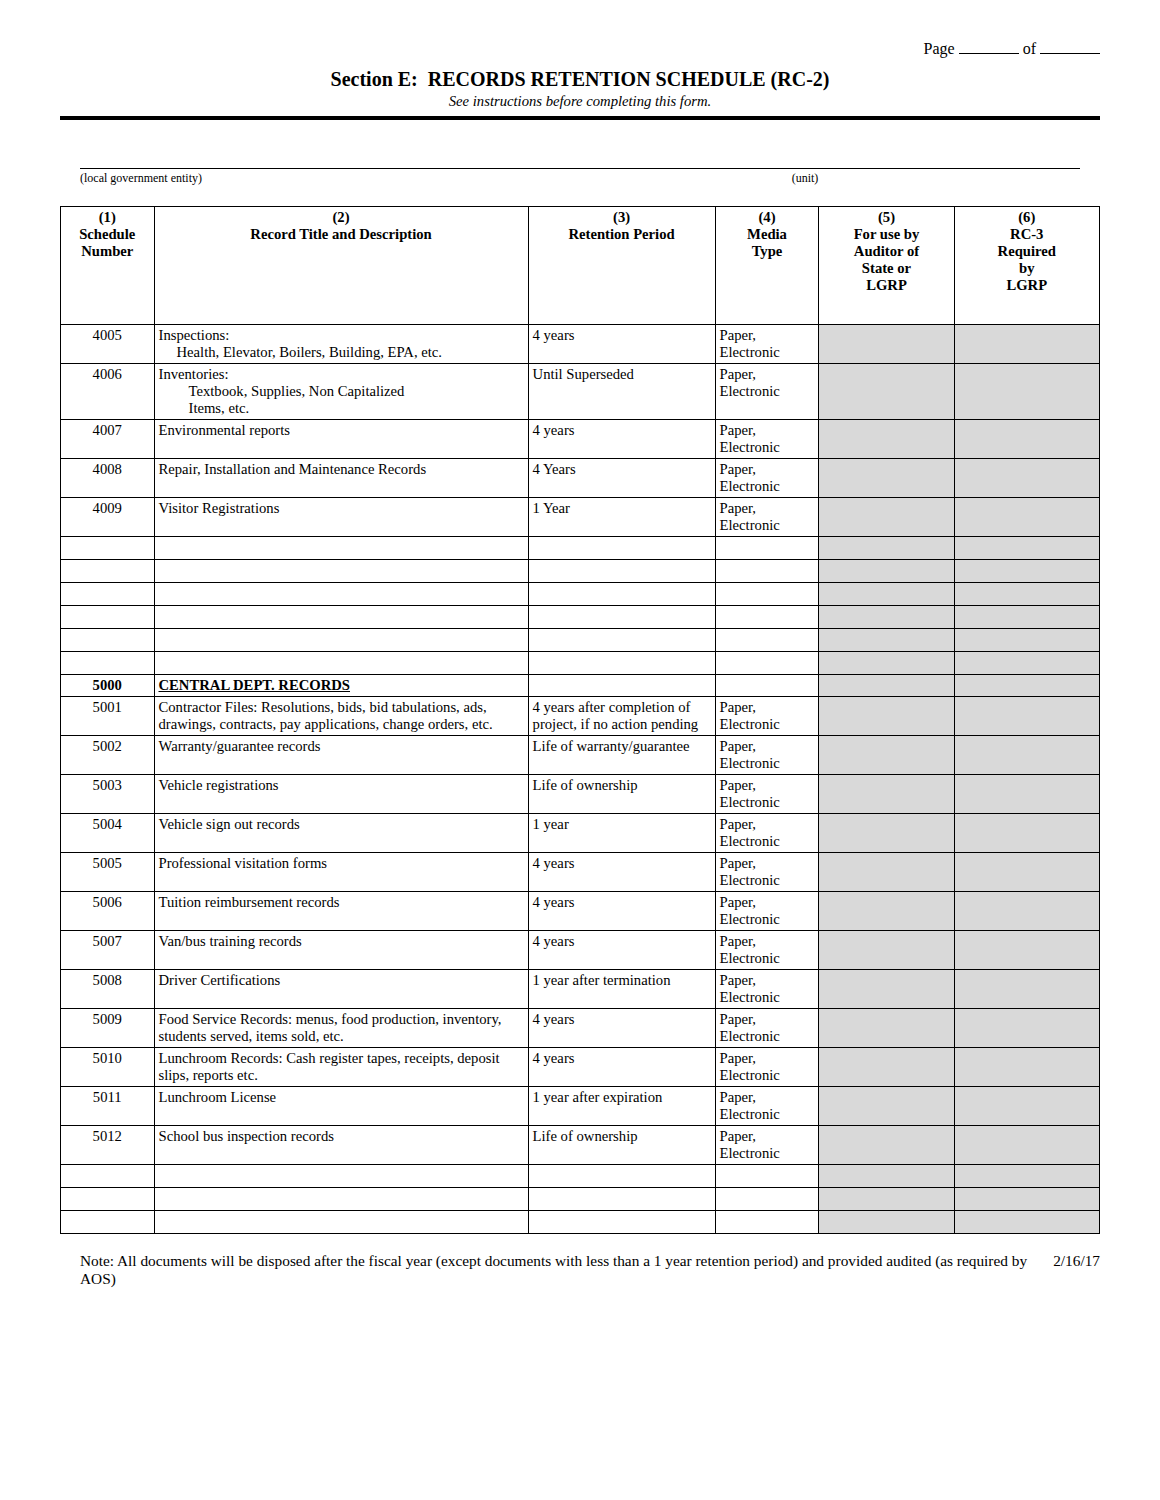Page of
Section E: RECORDS RETENTION SCHEDULE (RC-2)
See instructions before completing this form.
(local government entity)
(unit)
| (1) Schedule Number | (2) Record Title and Description | (3) Retention Period | (4) Media Type | (5) For use by Auditor of State or LGRP | (6) RC-3 Required by LGRP |
| --- | --- | --- | --- | --- | --- |
| 4005 | Inspections: Health, Elevator, Boilers, Building, EPA, etc. | 4 years | Paper, Electronic | | |
| 4006 | Inventories: Textbook, Supplies, Non Capitalized Items, etc. | Until Superseded | Paper, Electronic | | |
| 4007 | Environmental reports | 4 years | Paper, Electronic | | |
| 4008 | Repair, Installation and Maintenance Records | 4 Years | Paper, Electronic | | |
| 4009 | Visitor Registrations | 1 Year | Paper, Electronic | | |
| 5000 | CENTRAL DEPT. RECORDS | | | | |
| 5001 | Contractor Files: Resolutions, bids, bid tabulations, ads, drawings, contracts, pay applications, change orders, etc. | 4 years after completion of project, if no action pending | Paper, Electronic | | |
| 5002 | Warranty/guarantee records | Life of warranty/guarantee | Paper, Electronic | | |
| 5003 | Vehicle registrations | Life of ownership | Paper, Electronic | | |
| 5004 | Vehicle sign out records | 1 year | Paper, Electronic | | |
| 5005 | Professional visitation forms | 4 years | Paper, Electronic | | |
| 5006 | Tuition reimbursement records | 4 years | Paper, Electronic | | |
| 5007 | Van/bus training records | 4 years | Paper, Electronic | | |
| 5008 | Driver Certifications | 1 year after termination | Paper, Electronic | | |
| 5009 | Food Service Records: menus, food production, inventory, students served, items sold, etc. | 4 years | Paper, Electronic | | |
| 5010 | Lunchroom Records: Cash register tapes, receipts, deposit slips, reports etc. | 4 years | Paper, Electronic | | |
| 5011 | Lunchroom License | 1 year after expiration | Paper, Electronic | | |
| 5012 | School bus inspection records | Life of ownership | Paper, Electronic | | |
2/16/17 Note: All documents will be disposed after the fiscal year (except documents with less than a 1 year retention period) and provided audited (as required by AOS)